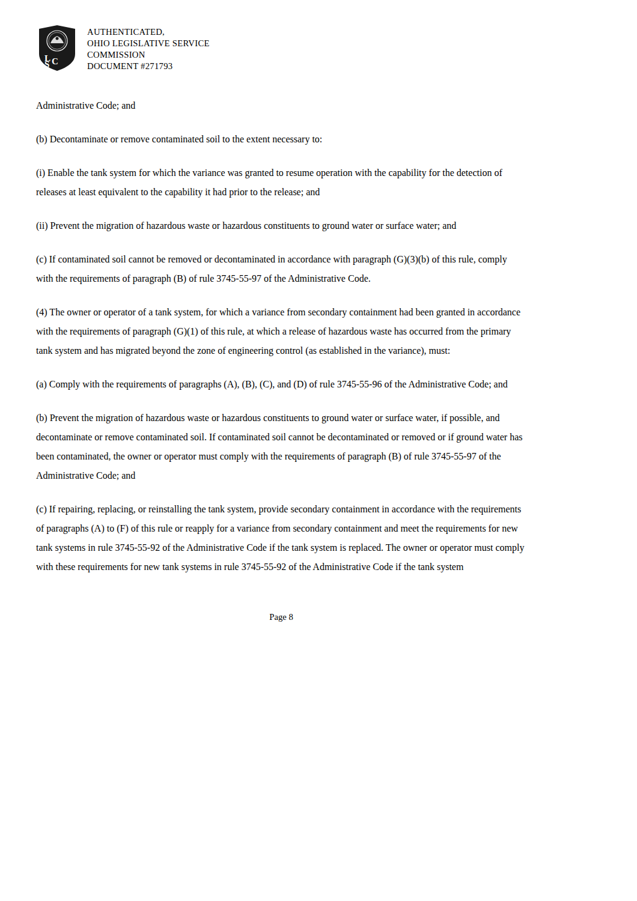L S C
AUTHENTICATED,
OHIO LEGISLATIVE SERVICE
COMMISSION
DOCUMENT #271793
Administrative Code; and
(b) Decontaminate or remove contaminated soil to the extent necessary to:
(i) Enable the tank system for which the variance was granted to resume operation with the capability for the detection of releases at least equivalent to the capability it had prior to the release; and
(ii) Prevent the migration of hazardous waste or hazardous constituents to ground water or surface water; and
(c) If contaminated soil cannot be removed or decontaminated in accordance with paragraph (G)(3)(b) of this rule, comply with the requirements of paragraph (B) of rule 3745-55-97 of the Administrative Code.
(4) The owner or operator of a tank system, for which a variance from secondary containment had been granted in accordance with the requirements of paragraph (G)(1) of this rule, at which a release of hazardous waste has occurred from the primary tank system and has migrated beyond the zone of engineering control (as established in the variance), must:
(a) Comply with the requirements of paragraphs (A), (B), (C), and (D) of rule 3745-55-96 of the Administrative Code; and
(b) Prevent the migration of hazardous waste or hazardous constituents to ground water or surface water, if possible, and decontaminate or remove contaminated soil. If contaminated soil cannot be decontaminated or removed or if ground water has been contaminated, the owner or operator must comply with the requirements of paragraph (B) of rule 3745-55-97 of the Administrative Code; and
(c) If repairing, replacing, or reinstalling the tank system, provide secondary containment in accordance with the requirements of paragraphs (A) to (F) of this rule or reapply for a variance from secondary containment and meet the requirements for new tank systems in rule 3745-55-92 of the Administrative Code if the tank system is replaced. The owner or operator must comply with these requirements for new tank systems in rule 3745-55-92 of the Administrative Code if the tank system
Page 8